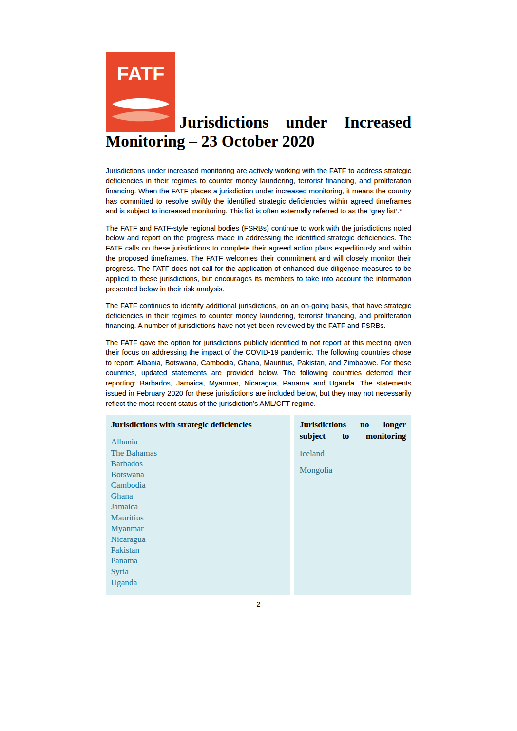FATF
Jurisdictions under Increased Monitoring – 23 October 2020
Jurisdictions under increased monitoring are actively working with the FATF to address strategic deficiencies in their regimes to counter money laundering, terrorist financing, and proliferation financing. When the FATF places a jurisdiction under increased monitoring, it means the country has committed to resolve swiftly the identified strategic deficiencies within agreed timeframes and is subject to increased monitoring. This list is often externally referred to as the ‘grey list’.*
The FATF and FATF-style regional bodies (FSRBs) continue to work with the jurisdictions noted below and report on the progress made in addressing the identified strategic deficiencies. The FATF calls on these jurisdictions to complete their agreed action plans expeditiously and within the proposed timeframes. The FATF welcomes their commitment and will closely monitor their progress. The FATF does not call for the application of enhanced due diligence measures to be applied to these jurisdictions, but encourages its members to take into account the information presented below in their risk analysis.
The FATF continues to identify additional jurisdictions, on an on-going basis, that have strategic deficiencies in their regimes to counter money laundering, terrorist financing, and proliferation financing. A number of jurisdictions have not yet been reviewed by the FATF and FSRBs.
The FATF gave the option for jurisdictions publicly identified to not report at this meeting given their focus on addressing the impact of the COVID-19 pandemic. The following countries chose to report: Albania, Botswana, Cambodia, Ghana, Mauritius, Pakistan, and Zimbabwe. For these countries, updated statements are provided below. The following countries deferred their reporting: Barbados, Jamaica, Myanmar, Nicaragua, Panama and Uganda. The statements issued in February 2020 for these jurisdictions are included below, but they may not necessarily reflect the most recent status of the jurisdiction’s AML/CFT regime.
| Jurisdictions with strategic deficiencies Albania The Bahamas Barbados Botswana Cambodia Ghana Jamaica Mauritius Myanmar Nicaragua Pakistan Panama Syria Uganda | Jurisdictions no longer subject to monitoring Iceland Mongolia |
2